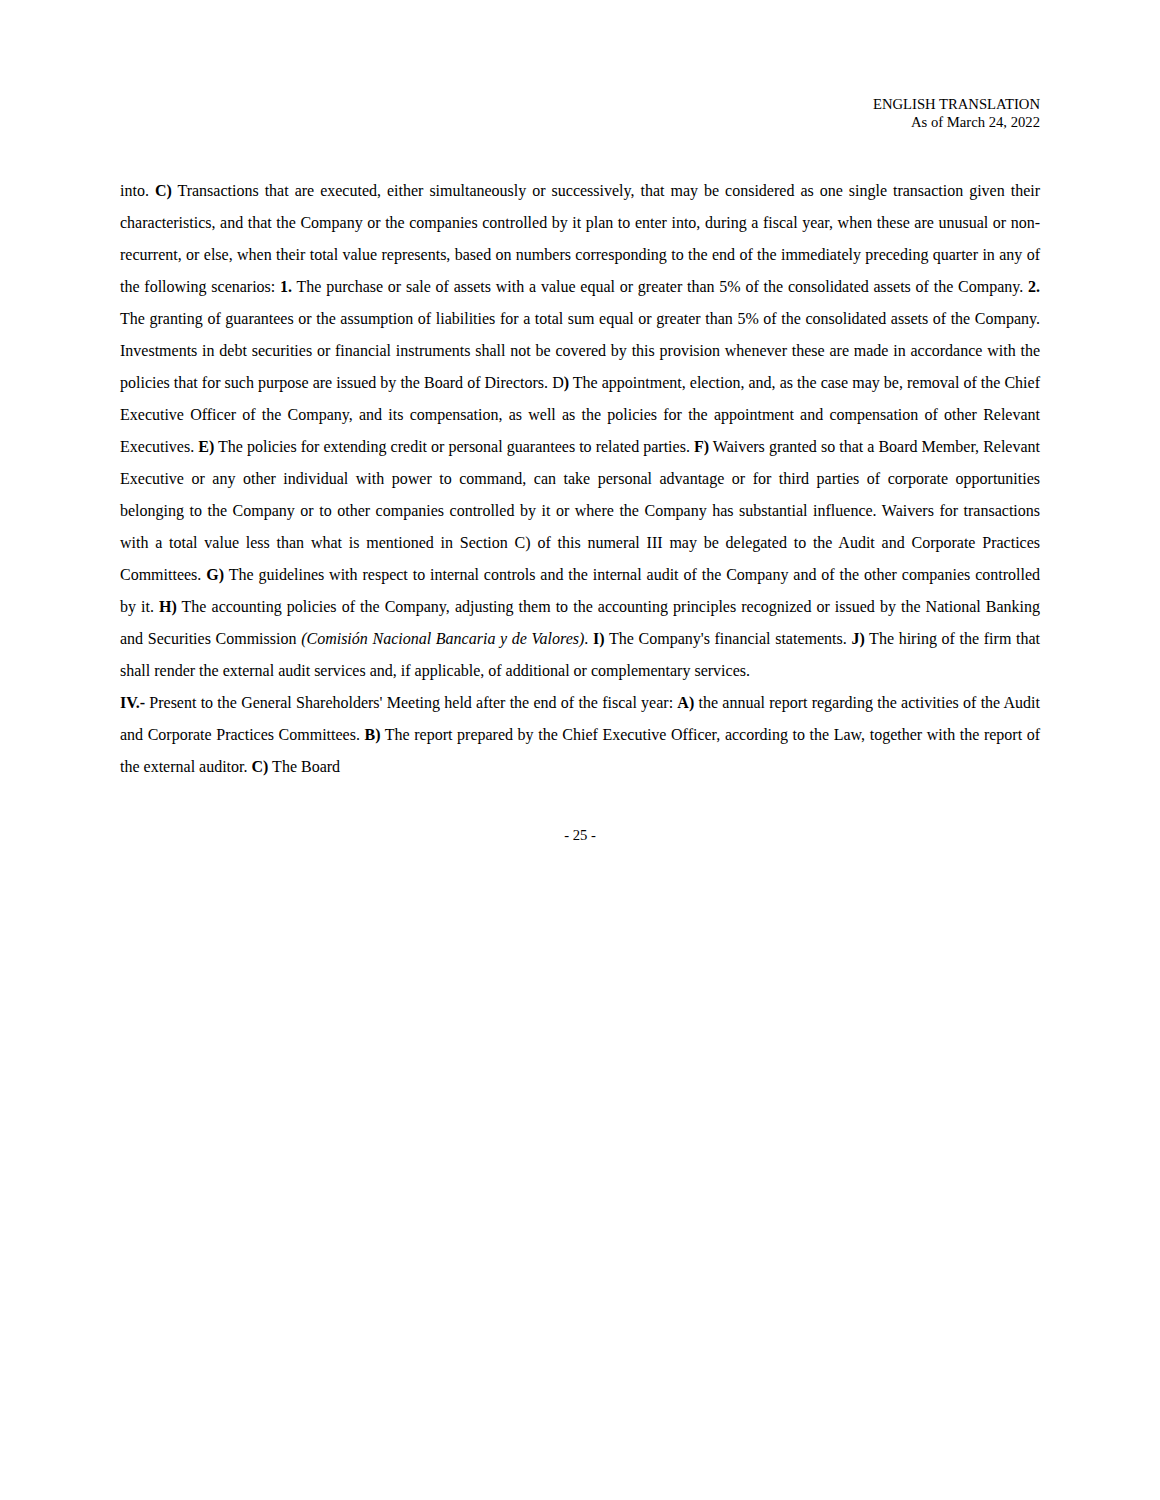ENGLISH TRANSLATION
As of March 24, 2022
into. C) Transactions that are executed, either simultaneously or successively, that may be considered as one single transaction given their characteristics, and that the Company or the companies controlled by it plan to enter into, during a fiscal year, when these are unusual or non-recurrent, or else, when their total value represents, based on numbers corresponding to the end of the immediately preceding quarter in any of the following scenarios: 1. The purchase or sale of assets with a value equal or greater than 5% of the consolidated assets of the Company. 2. The granting of guarantees or the assumption of liabilities for a total sum equal or greater than 5% of the consolidated assets of the Company. Investments in debt securities or financial instruments shall not be covered by this provision whenever these are made in accordance with the policies that for such purpose are issued by the Board of Directors. D) The appointment, election, and, as the case may be, removal of the Chief Executive Officer of the Company, and its compensation, as well as the policies for the appointment and compensation of other Relevant Executives. E) The policies for extending credit or personal guarantees to related parties. F) Waivers granted so that a Board Member, Relevant Executive or any other individual with power to command, can take personal advantage or for third parties of corporate opportunities belonging to the Company or to other companies controlled by it or where the Company has substantial influence. Waivers for transactions with a total value less than what is mentioned in Section C) of this numeral III may be delegated to the Audit and Corporate Practices Committees. G) The guidelines with respect to internal controls and the internal audit of the Company and of the other companies controlled by it. H) The accounting policies of the Company, adjusting them to the accounting principles recognized or issued by the National Banking and Securities Commission (Comisión Nacional Bancaria y de Valores). I) The Company's financial statements. J) The hiring of the firm that shall render the external audit services and, if applicable, of additional or complementary services.
IV.- Present to the General Shareholders' Meeting held after the end of the fiscal year: A) the annual report regarding the activities of the Audit and Corporate Practices Committees. B) The report prepared by the Chief Executive Officer, according to the Law, together with the report of the external auditor. C) The Board
- 25 -